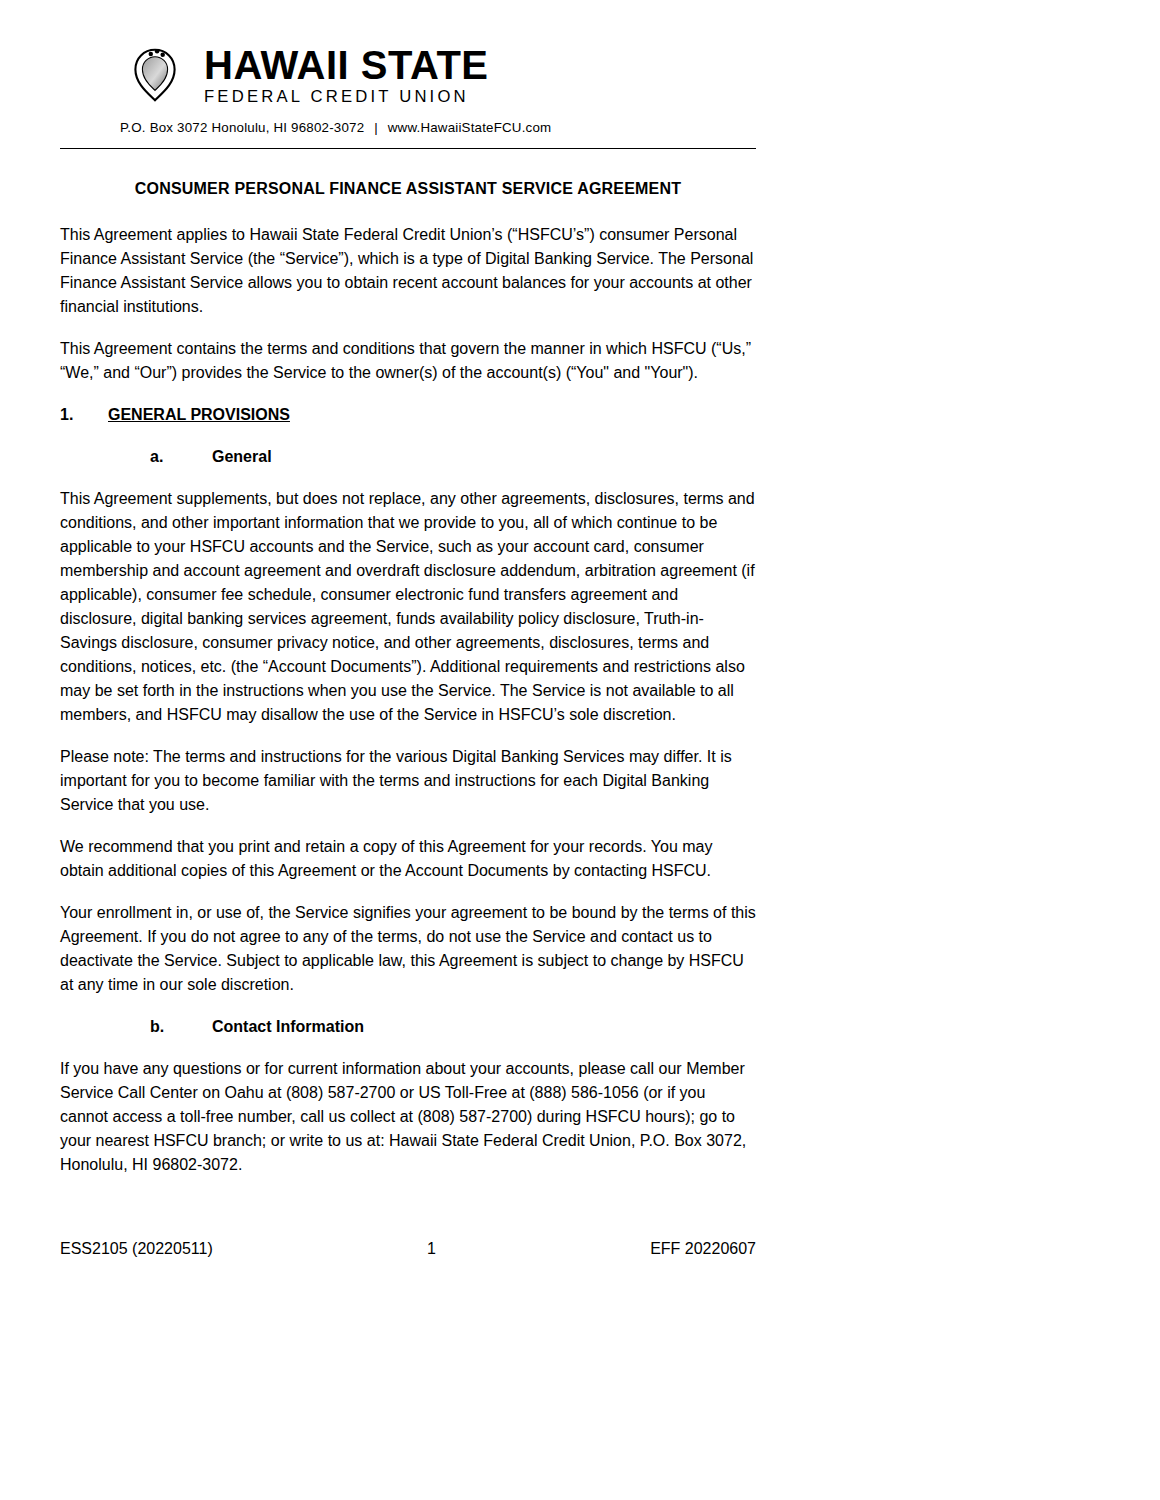HAWAII STATE
FEDERAL CREDIT UNION
P.O. Box 3072 Honolulu, HI 96802-3072 | www.HawaiiStateFCU.com
CONSUMER PERSONAL FINANCE ASSISTANT SERVICE AGREEMENT
This Agreement applies to Hawaii State Federal Credit Union’s (“HSFCU’s”) consumer Personal Finance Assistant Service (the “Service”), which is a type of Digital Banking Service. The Personal Finance Assistant Service allows you to obtain recent account balances for your accounts at other financial institutions.
This Agreement contains the terms and conditions that govern the manner in which HSFCU (“Us,” “We,” and “Our”) provides the Service to the owner(s) of the account(s) (“You" and "Your").
1. GENERAL PROVISIONS
a. General
This Agreement supplements, but does not replace, any other agreements, disclosures, terms and conditions, and other important information that we provide to you, all of which continue to be applicable to your HSFCU accounts and the Service, such as your account card, consumer membership and account agreement and overdraft disclosure addendum, arbitration agreement (if applicable), consumer fee schedule, consumer electronic fund transfers agreement and disclosure, digital banking services agreement, funds availability policy disclosure, Truth-in-Savings disclosure, consumer privacy notice, and other agreements, disclosures, terms and conditions, notices, etc. (the “Account Documents”). Additional requirements and restrictions also may be set forth in the instructions when you use the Service. The Service is not available to all members, and HSFCU may disallow the use of the Service in HSFCU’s sole discretion.
Please note: The terms and instructions for the various Digital Banking Services may differ. It is important for you to become familiar with the terms and instructions for each Digital Banking Service that you use.
We recommend that you print and retain a copy of this Agreement for your records. You may obtain additional copies of this Agreement or the Account Documents by contacting HSFCU.
Your enrollment in, or use of, the Service signifies your agreement to be bound by the terms of this Agreement. If you do not agree to any of the terms, do not use the Service and contact us to deactivate the Service. Subject to applicable law, this Agreement is subject to change by HSFCU at any time in our sole discretion.
b. Contact Information
If you have any questions or for current information about your accounts, please call our Member Service Call Center on Oahu at (808) 587-2700 or US Toll-Free at (888) 586-1056 (or if you cannot access a toll-free number, call us collect at (808) 587-2700) during HSFCU hours); go to your nearest HSFCU branch; or write to us at: Hawaii State Federal Credit Union, P.O. Box 3072, Honolulu, HI 96802-3072.
ESS2105 (20220511) 1 EFF 20220607